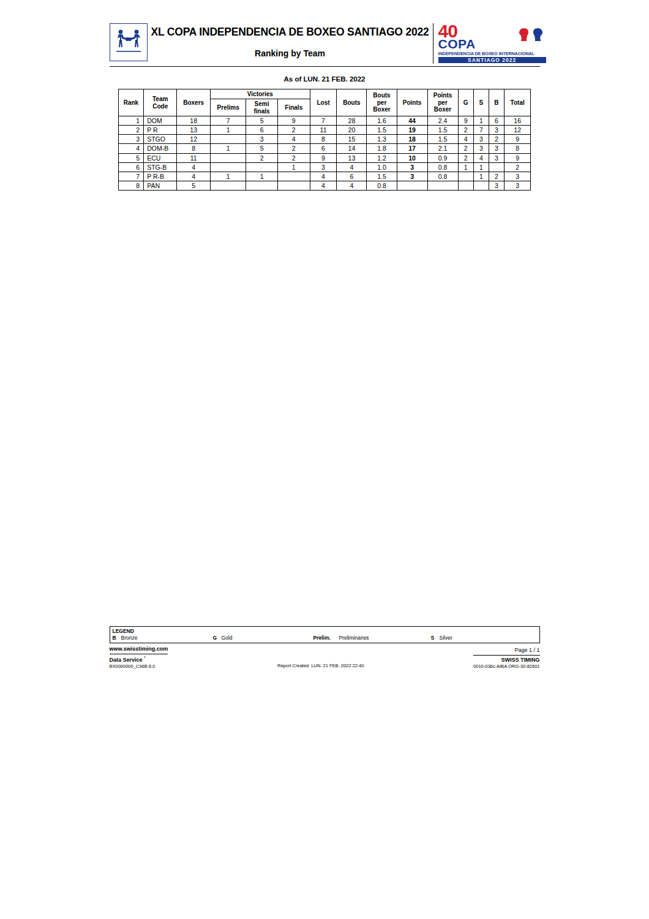XL COPA INDEPENDENCIA DE BOXEO SANTIAGO 2022
Ranking by Team
40
COPA
INDEPENDENCIA DE BOXEO INTERNACIONAL
SANTIAGO 2022
As of LUN. 21 FEB. 2022
| Rank | Team Code | Boxers | Victories | Lost | Bouts | Bouts per Boxer | Points | Points per Boxer | G | S | B | Total |
| --- | --- | --- | --- | --- | --- | --- | --- | --- | --- | --- | --- | --- |
| Prelims | Semi finals | Finals |
| 1 | DOM | 18 | 7 | 5 | 9 | 7 | 28 | 1.6 | 44 | 2.4 | 9 | 1 | 6 | 16 |
| 2 | P R | 13 | 1 | 6 | 2 | 11 | 20 | 1.5 | 19 | 1.5 | 2 | 7 | 3 | 12 |
| 3 | STGO | 12 | | 3 | 4 | 8 | 15 | 1.3 | 18 | 1.5 | 4 | 3 | 2 | 9 |
| 4 | DOM-B | 8 | 1 | 5 | 2 | 6 | 14 | 1.8 | 17 | 2.1 | 2 | 3 | 3 | 8 |
| 5 | ECU | 11 | | 2 | 2 | 9 | 13 | 1.2 | 10 | 0.9 | 2 | 4 | 3 | 9 |
| 6 | STG-B | 4 | | | 1 | 3 | 4 | 1.0 | 3 | 0.8 | 1 | 1 | | 2 |
| 7 | P R-B | 4 | 1 | 1 | | 4 | 6 | 1.5 | 3 | 0.8 | | 1 | 2 | 3 |
| 8 | PAN | 5 | | | | 4 | 4 | 0.8 | | | | | 3 | 3 |
LEGEND
B Bronze G Gold Prelim. Preliminaries S Silver
www.swisstiming.com
Data Service *
BX0000000_C96B 8.0
Report Created LUN. 21 FEB. 2022 22:40
Page 1 / 1
SWISS TIMING
0010-036c-AIBA.ORG-30-82601